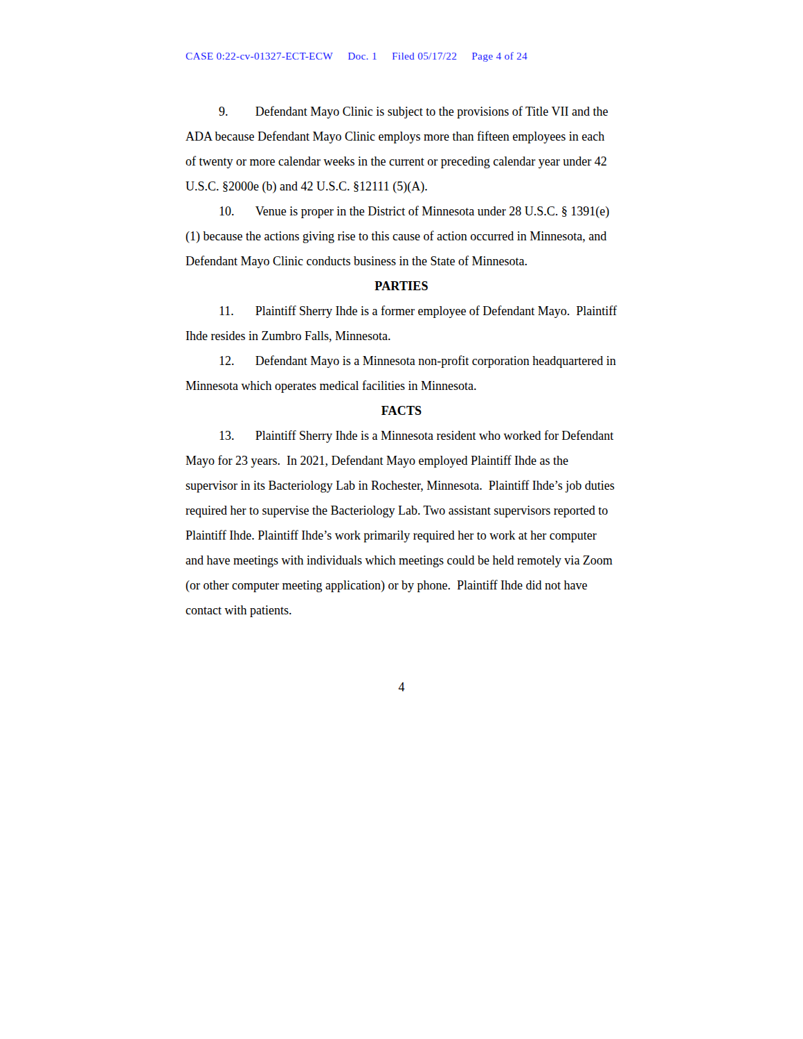CASE 0:22-cv-01327-ECT-ECW Doc. 1 Filed 05/17/22 Page 4 of 24
9. Defendant Mayo Clinic is subject to the provisions of Title VII and the ADA because Defendant Mayo Clinic employs more than fifteen employees in each of twenty or more calendar weeks in the current or preceding calendar year under 42 U.S.C. §2000e (b) and 42 U.S.C. §12111 (5)(A).
10. Venue is proper in the District of Minnesota under 28 U.S.C. § 1391(e)(1) because the actions giving rise to this cause of action occurred in Minnesota, and Defendant Mayo Clinic conducts business in the State of Minnesota.
PARTIES
11. Plaintiff Sherry Ihde is a former employee of Defendant Mayo. Plaintiff Ihde resides in Zumbro Falls, Minnesota.
12. Defendant Mayo is a Minnesota non-profit corporation headquartered in Minnesota which operates medical facilities in Minnesota.
FACTS
13. Plaintiff Sherry Ihde is a Minnesota resident who worked for Defendant Mayo for 23 years. In 2021, Defendant Mayo employed Plaintiff Ihde as the supervisor in its Bacteriology Lab in Rochester, Minnesota. Plaintiff Ihde’s job duties required her to supervise the Bacteriology Lab. Two assistant supervisors reported to Plaintiff Ihde. Plaintiff Ihde’s work primarily required her to work at her computer and have meetings with individuals which meetings could be held remotely via Zoom (or other computer meeting application) or by phone. Plaintiff Ihde did not have contact with patients.
4